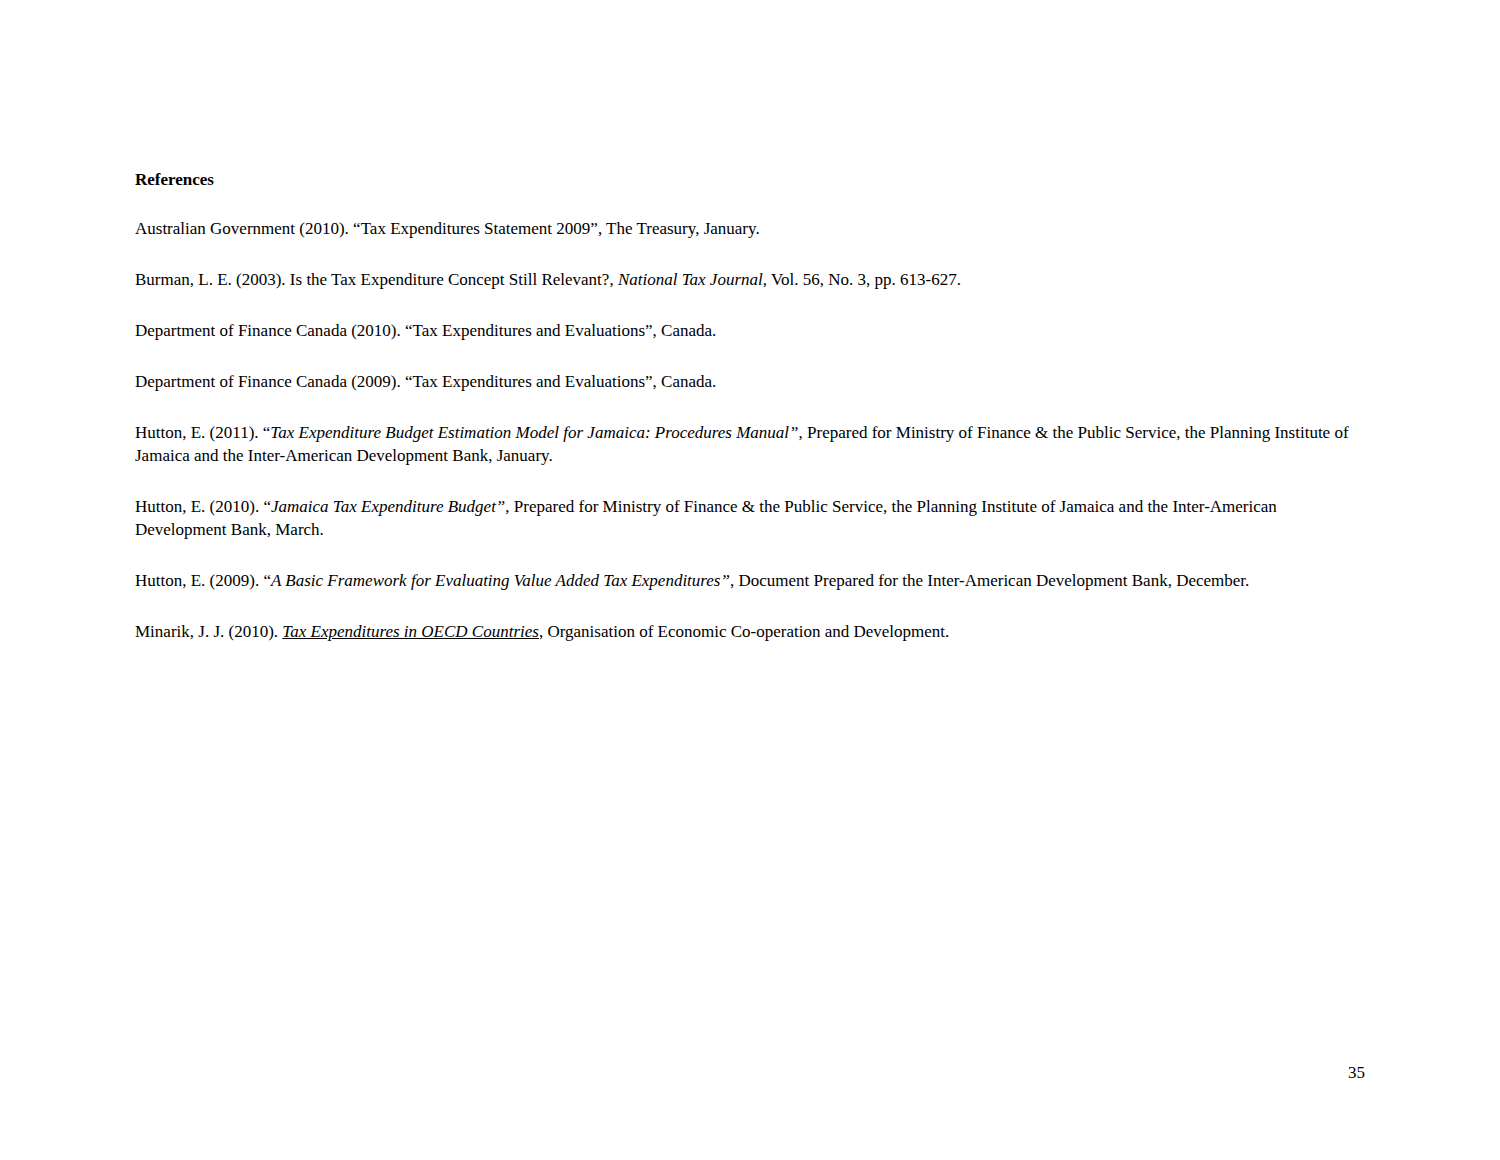References
Australian Government (2010). “Tax Expenditures Statement 2009”, The Treasury, January.
Burman, L. E. (2003). Is the Tax Expenditure Concept Still Relevant?, National Tax Journal, Vol. 56, No. 3, pp. 613-627.
Department of Finance Canada (2010). “Tax Expenditures and Evaluations”, Canada.
Department of Finance Canada (2009). “Tax Expenditures and Evaluations”, Canada.
Hutton, E. (2011). “Tax Expenditure Budget Estimation Model for Jamaica: Procedures Manual”, Prepared for Ministry of Finance & the Public Service, the Planning Institute of Jamaica and the Inter-American Development Bank, January.
Hutton, E. (2010). “Jamaica Tax Expenditure Budget”, Prepared for Ministry of Finance & the Public Service, the Planning Institute of Jamaica and the Inter-American Development Bank, March.
Hutton, E. (2009). “A Basic Framework for Evaluating Value Added Tax Expenditures”, Document Prepared for the Inter-American Development Bank, December.
Minarik, J. J. (2010). Tax Expenditures in OECD Countries, Organisation of Economic Co-operation and Development.
35